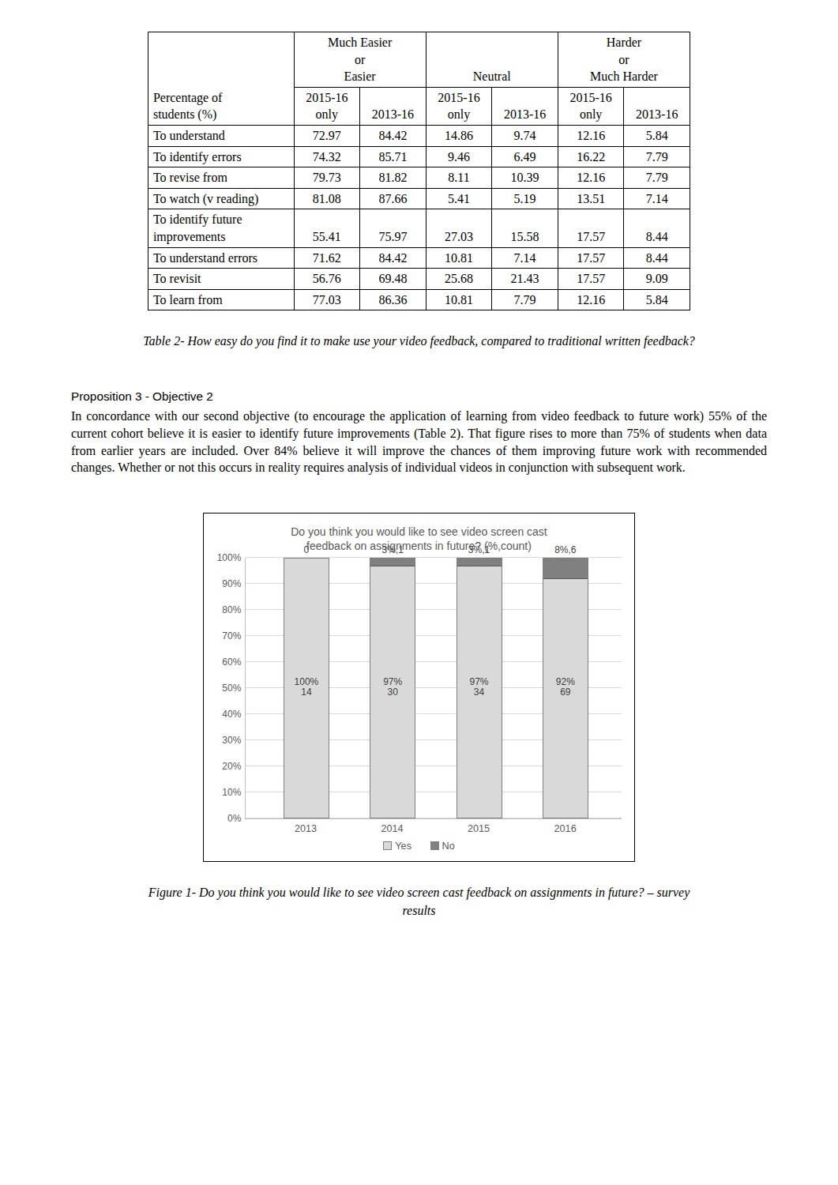| Percentage of students (%) | Much Easier or Easier | Neutral | Harder or Much Harder |
| 2015-16 only | 2013-16 | 2015-16 only | 2013-16 | 2015-16 only | 2013-16 |
| To understand | 72.97 | 84.42 | 14.86 | 9.74 | 12.16 | 5.84 |
| To identify errors | 74.32 | 85.71 | 9.46 | 6.49 | 16.22 | 7.79 |
| To revise from | 79.73 | 81.82 | 8.11 | 10.39 | 12.16 | 7.79 |
| To watch (v reading) | 81.08 | 87.66 | 5.41 | 5.19 | 13.51 | 7.14 |
| To identify future improvements | 55.41 | 75.97 | 27.03 | 15.58 | 17.57 | 8.44 |
| To understand errors | 71.62 | 84.42 | 10.81 | 7.14 | 17.57 | 8.44 |
| To revisit | 56.76 | 69.48 | 25.68 | 21.43 | 17.57 | 9.09 |
| To learn from | 77.03 | 86.36 | 10.81 | 7.79 | 12.16 | 5.84 |
Table 2- How easy do you find it to make use your video feedback, compared to traditional written feedback?
Proposition 3 - Objective 2
In concordance with our second objective (to encourage the application of learning from video feedback to future work) 55% of the current cohort believe it is easier to identify future improvements (Table 2). That figure rises to more than 75% of students when data from earlier years are included. Over 84% believe it will improve the chances of them improving future work with recommended changes. Whether or not this occurs in reality requires analysis of individual videos in conjunction with subsequent work.
Do you think you would like to see video screen cast
feedback on assignments in future? (%,count)
0%
10%
20%
30%
40%
50%
60%
70%
80%
90%
100%
0
100%
14
3%,1
97%
30
3%,1
97%
34
8%,6
92%
69
2013
2014
2015
2016
Yes No
Figure 1- Do you think you would like to see video screen cast feedback on assignments in future? – survey results